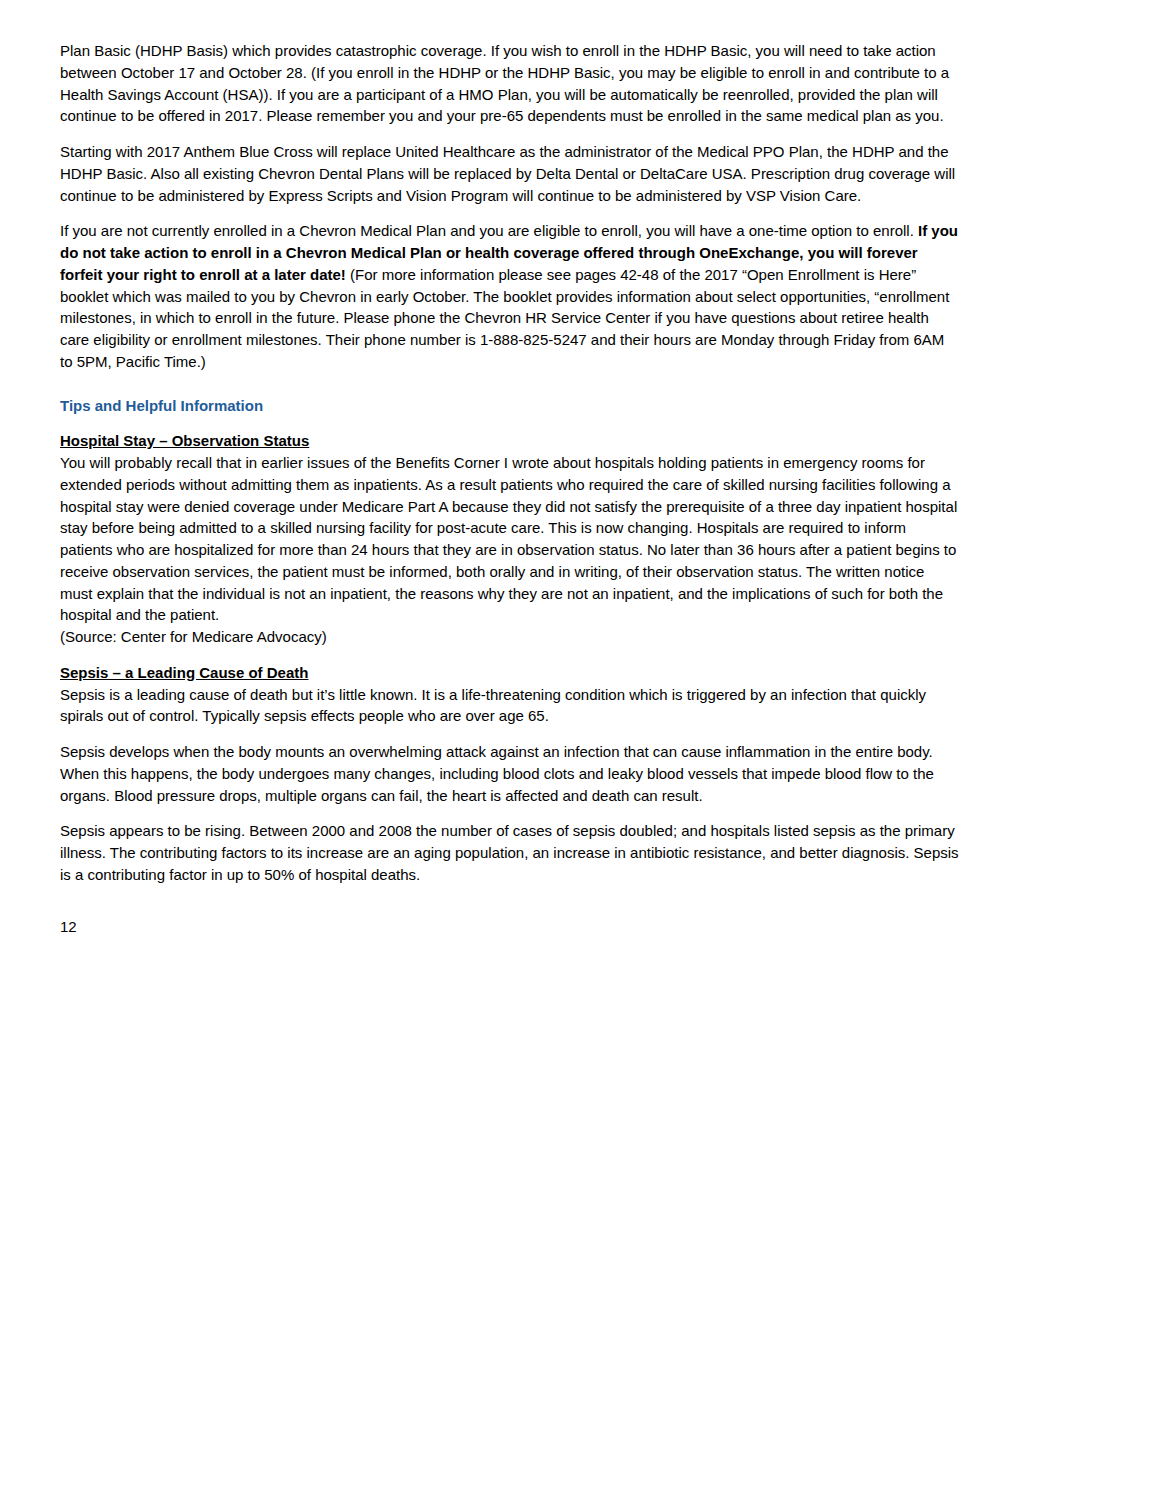Plan Basic (HDHP Basis) which provides catastrophic coverage. If you wish to enroll in the HDHP Basic, you will need to take action between October 17 and October 28. (If you enroll in the HDHP or the HDHP Basic, you may be eligible to enroll in and contribute to a Health Savings Account (HSA)). If you are a participant of a HMO Plan, you will be automatically be reenrolled, provided the plan will continue to be offered in 2017. Please remember you and your pre-65 dependents must be enrolled in the same medical plan as you.
Starting with 2017 Anthem Blue Cross will replace United Healthcare as the administrator of the Medical PPO Plan, the HDHP and the HDHP Basic. Also all existing Chevron Dental Plans will be replaced by Delta Dental or DeltaCare USA. Prescription drug coverage will continue to be administered by Express Scripts and Vision Program will continue to be administered by VSP Vision Care.
If you are not currently enrolled in a Chevron Medical Plan and you are eligible to enroll, you will have a one-time option to enroll. If you do not take action to enroll in a Chevron Medical Plan or health coverage offered through OneExchange, you will forever forfeit your right to enroll at a later date! (For more information please see pages 42-48 of the 2017 “Open Enrollment is Here” booklet which was mailed to you by Chevron in early October. The booklet provides information about select opportunities, “enrollment milestones, in which to enroll in the future. Please phone the Chevron HR Service Center if you have questions about retiree health care eligibility or enrollment milestones. Their phone number is 1-888-825-5247 and their hours are Monday through Friday from 6AM to 5PM, Pacific Time.)
Tips and Helpful Information
Hospital Stay – Observation Status
You will probably recall that in earlier issues of the Benefits Corner I wrote about hospitals holding patients in emergency rooms for extended periods without admitting them as inpatients. As a result patients who required the care of skilled nursing facilities following a hospital stay were denied coverage under Medicare Part A because they did not satisfy the prerequisite of a three day inpatient hospital stay before being admitted to a skilled nursing facility for post-acute care. This is now changing. Hospitals are required to inform patients who are hospitalized for more than 24 hours that they are in observation status. No later than 36 hours after a patient begins to receive observation services, the patient must be informed, both orally and in writing, of their observation status. The written notice must explain that the individual is not an inpatient, the reasons why they are not an inpatient, and the implications of such for both the hospital and the patient.
(Source: Center for Medicare Advocacy)
Sepsis – a Leading Cause of Death
Sepsis is a leading cause of death but it’s little known. It is a life-threatening condition which is triggered by an infection that quickly spirals out of control. Typically sepsis effects people who are over age 65.
Sepsis develops when the body mounts an overwhelming attack against an infection that can cause inflammation in the entire body. When this happens, the body undergoes many changes, including blood clots and leaky blood vessels that impede blood flow to the organs. Blood pressure drops, multiple organs can fail, the heart is affected and death can result.
Sepsis appears to be rising. Between 2000 and 2008 the number of cases of sepsis doubled; and hospitals listed sepsis as the primary illness. The contributing factors to its increase are an aging population, an increase in antibiotic resistance, and better diagnosis. Sepsis is a contributing factor in up to 50% of hospital deaths.
12